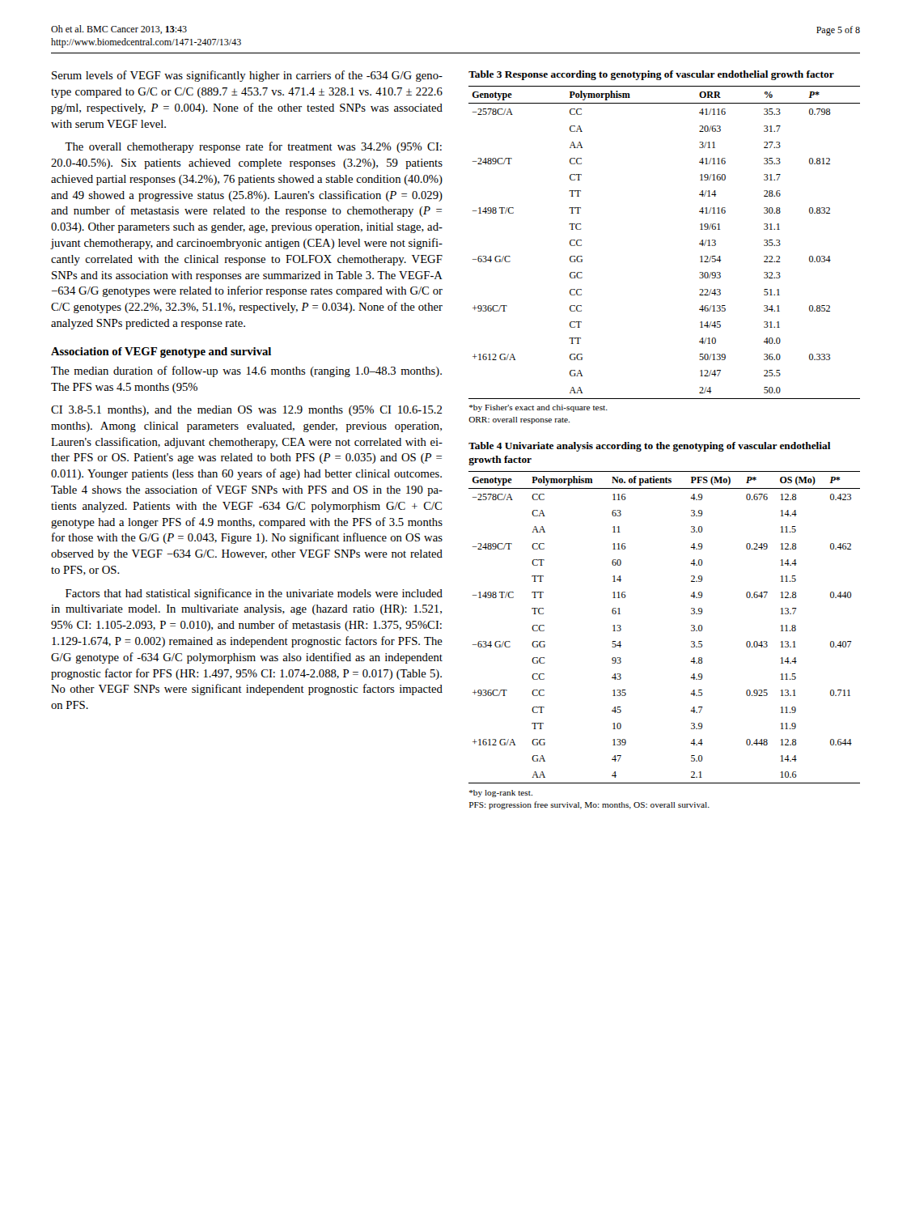Oh et al. BMC Cancer 2013, 13:43
http://www.biomedcentral.com/1471-2407/13/43
Page 5 of 8
Serum levels of VEGF was significantly higher in carriers of the -634 G/G genotype compared to G/C or C/C (889.7 ± 453.7 vs. 471.4 ± 328.1 vs. 410.7 ± 222.6 pg/ml, respectively, P = 0.004). None of the other tested SNPs was associated with serum VEGF level.
The overall chemotherapy response rate for treatment was 34.2% (95% CI: 20.0-40.5%). Six patients achieved complete responses (3.2%), 59 patients achieved partial responses (34.2%), 76 patients showed a stable condition (40.0%) and 49 showed a progressive status (25.8%). Lauren's classification (P = 0.029) and number of metastasis were related to the response to chemotherapy (P = 0.034). Other parameters such as gender, age, previous operation, initial stage, adjuvant chemotherapy, and carcinoembryonic antigen (CEA) level were not significantly correlated with the clinical response to FOLFOX chemotherapy. VEGF SNPs and its association with responses are summarized in Table 3. The VEGF-A −634 G/G genotypes were related to inferior response rates compared with G/C or C/C genotypes (22.2%, 32.3%, 51.1%, respectively, P = 0.034). None of the other analyzed SNPs predicted a response rate.
Association of VEGF genotype and survival
The median duration of follow-up was 14.6 months (ranging 1.0–48.3 months). The PFS was 4.5 months (95%
CI 3.8-5.1 months), and the median OS was 12.9 months (95% CI 10.6-15.2 months). Among clinical parameters evaluated, gender, previous operation, Lauren's classification, adjuvant chemotherapy, CEA were not correlated with either PFS or OS. Patient's age was related to both PFS (P = 0.035) and OS (P = 0.011). Younger patients (less than 60 years of age) had better clinical outcomes. Table 4 shows the association of VEGF SNPs with PFS and OS in the 190 patients analyzed. Patients with the VEGF -634 G/C polymorphism G/C + C/C genotype had a longer PFS of 4.9 months, compared with the PFS of 3.5 months for those with the G/G (P = 0.043, Figure 1). No significant influence on OS was observed by the VEGF −634 G/C. However, other VEGF SNPs were not related to PFS, or OS.
Factors that had statistical significance in the univariate models were included in multivariate model. In multivariate analysis, age (hazard ratio (HR): 1.521, 95% CI: 1.105-2.093, P = 0.010), and number of metastasis (HR: 1.375, 95%CI: 1.129-1.674, P = 0.002) remained as independent prognostic factors for PFS. The G/G genotype of -634 G/C polymorphism was also identified as an independent prognostic factor for PFS (HR: 1.497, 95% CI: 1.074-2.088, P = 0.017) (Table 5). No other VEGF SNPs were significant independent prognostic factors impacted on PFS.
Table 3 Response according to genotyping of vascular endothelial growth factor
| Genotype | Polymorphism | ORR | % | P * |
| --- | --- | --- | --- | --- |
| −2578C/A | CC | 41/116 | 35.3 | 0.798 |
| | CA | 20/63 | 31.7 | |
| | AA | 3/11 | 27.3 | |
| −2489C/T | CC | 41/116 | 35.3 | 0.812 |
| | CT | 19/160 | 31.7 | |
| | TT | 4/14 | 28.6 | |
| −1498 T/C | TT | 41/116 | 30.8 | 0.832 |
| | TC | 19/61 | 31.1 | |
| | CC | 4/13 | 35.3 | |
| −634 G/C | GG | 12/54 | 22.2 | 0.034 |
| | GC | 30/93 | 32.3 | |
| | CC | 22/43 | 51.1 | |
| +936C/T | CC | 46/135 | 34.1 | 0.852 |
| | CT | 14/45 | 31.1 | |
| | TT | 4/10 | 40.0 | |
| +1612 G/A | GG | 50/139 | 36.0 | 0.333 |
| | GA | 12/47 | 25.5 | |
| | AA | 2/4 | 50.0 | |
*by Fisher's exact and chi-square test.
ORR: overall response rate.
Table 4 Univariate analysis according to the genotyping of vascular endothelial growth factor
| Genotype | Polymorphism | No. of patients | PFS (Mo) | P * | OS (Mo) | P * |
| --- | --- | --- | --- | --- | --- | --- |
| −2578C/A | CC | 116 | 4.9 | 0.676 | 12.8 | 0.423 |
| | CA | 63 | 3.9 | | 14.4 | |
| | AA | 11 | 3.0 | | 11.5 | |
| −2489C/T | CC | 116 | 4.9 | 0.249 | 12.8 | 0.462 |
| | CT | 60 | 4.0 | | 14.4 | |
| | TT | 14 | 2.9 | | 11.5 | |
| −1498 T/C | TT | 116 | 4.9 | 0.647 | 12.8 | 0.440 |
| | TC | 61 | 3.9 | | 13.7 | |
| | CC | 13 | 3.0 | | 11.8 | |
| −634 G/C | GG | 54 | 3.5 | 0.043 | 13.1 | 0.407 |
| | GC | 93 | 4.8 | | 14.4 | |
| | CC | 43 | 4.9 | | 11.5 | |
| +936C/T | CC | 135 | 4.5 | 0.925 | 13.1 | 0.711 |
| | CT | 45 | 4.7 | | 11.9 | |
| | TT | 10 | 3.9 | | 11.9 | |
| +1612 G/A | GG | 139 | 4.4 | 0.448 | 12.8 | 0.644 |
| | GA | 47 | 5.0 | | 14.4 | |
| | AA | 4 | 2.1 | | 10.6 | |
*by log-rank test.
PFS: progression free survival, Mo: months, OS: overall survival.